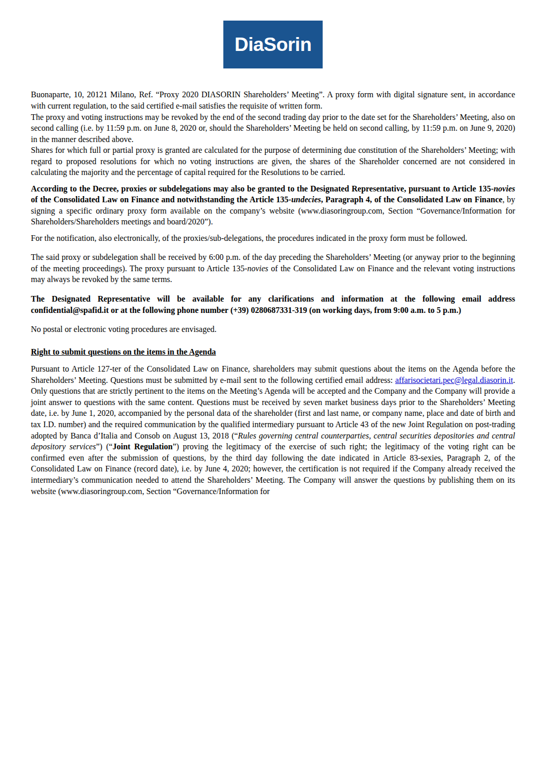DiaSorin
Buonaparte, 10, 20121 Milano, Ref. “Proxy 2020 DIASORIN Shareholders’ Meeting”. A proxy form with digital signature sent, in accordance with current regulation, to the said certified e-mail satisfies the requisite of written form.
The proxy and voting instructions may be revoked by the end of the second trading day prior to the date set for the Shareholders’ Meeting, also on second calling (i.e. by 11:59 p.m. on June 8, 2020 or, should the Shareholders’ Meeting be held on second calling, by 11:59 p.m. on June 9, 2020) in the manner described above.
Shares for which full or partial proxy is granted are calculated for the purpose of determining due constitution of the Shareholders’ Meeting; with regard to proposed resolutions for which no voting instructions are given, the shares of the Shareholder concerned are not considered in calculating the majority and the percentage of capital required for the Resolutions to be carried.
According to the Decree, proxies or subdelegations may also be granted to the Designated Representative, pursuant to Article 135-novies of the Consolidated Law on Finance and notwithstanding the Article 135-undecies, Paragraph 4, of the Consolidated Law on Finance, by signing a specific ordinary proxy form available on the company’s website (www.diasoringroup.com, Section “Governance/Information for Shareholders/Shareholders meetings and board/2020”).
For the notification, also electronically, of the proxies/sub-delegations, the procedures indicated in the proxy form must be followed.
The said proxy or subdelegation shall be received by 6:00 p.m. of the day preceding the Shareholders’ Meeting (or anyway prior to the beginning of the meeting proceedings). The proxy pursuant to Article 135-novies of the Consolidated Law on Finance and the relevant voting instructions may always be revoked by the same terms.
The Designated Representative will be available for any clarifications and information at the following email address confidential@spafid.it or at the following phone number (+39) 0280687331-319 (on working days, from 9:00 a.m. to 5 p.m.)
No postal or electronic voting procedures are envisaged.
Right to submit questions on the items in the Agenda
Pursuant to Article 127-ter of the Consolidated Law on Finance, shareholders may submit questions about the items on the Agenda before the Shareholders’ Meeting. Questions must be submitted by e-mail sent to the following certified email address: affarisocietari.pec@legal.diasorin.it. Only questions that are strictly pertinent to the items on the Meeting’s Agenda will be accepted and the Company and the Company will provide a joint answer to questions with the same content. Questions must be received by seven market business days prior to the Shareholders’ Meeting date, i.e. by June 1, 2020, accompanied by the personal data of the shareholder (first and last name, or company name, place and date of birth and tax I.D. number) and the required communication by the qualified intermediary pursuant to Article 43 of the new Joint Regulation on post-trading adopted by Banca d’Italia and Consob on August 13, 2018 (“Rules governing central counterparties, central securities depositories and central depository services”) (“Joint Regulation”) proving the legitimacy of the exercise of such right; the legitimacy of the voting right can be confirmed even after the submission of questions, by the third day following the date indicated in Article 83-sexies, Paragraph 2, of the Consolidated Law on Finance (record date), i.e. by June 4, 2020; however, the certification is not required if the Company already received the intermediary’s communication needed to attend the Shareholders’ Meeting. The Company will answer the questions by publishing them on its website (www.diasoringroup.com, Section “Governance/Information for